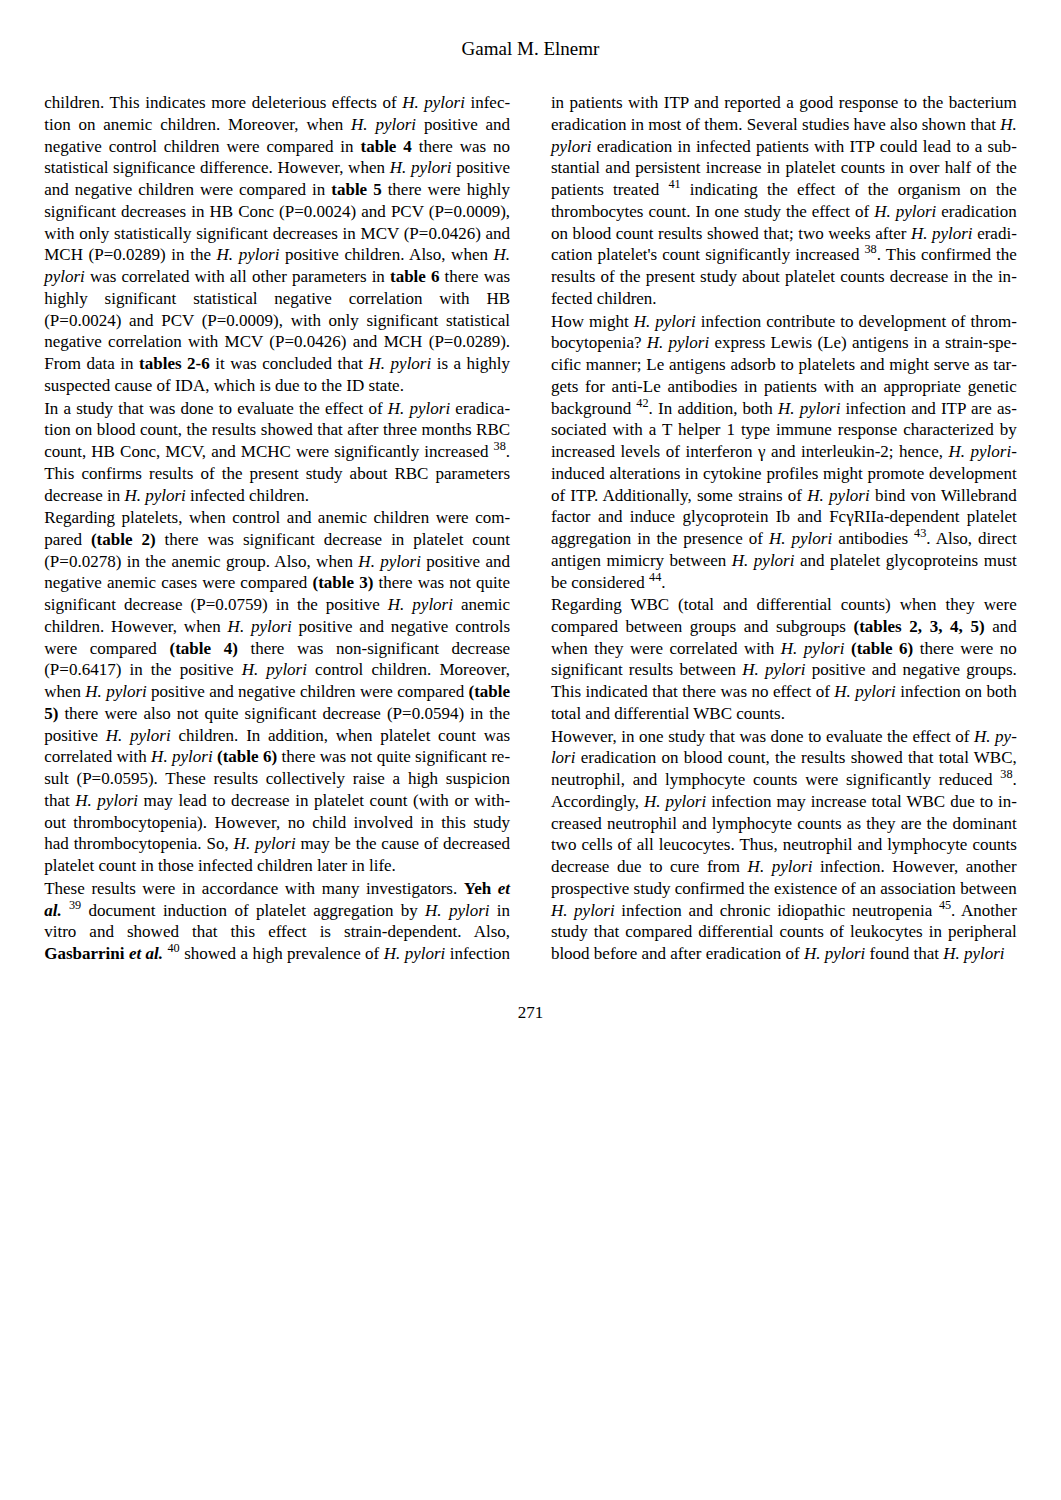Gamal M. Elnemr
children. This indicates more deleterious effects of H. pylori infection on anemic children. Moreover, when H. pylori positive and negative control children were compared in table 4 there was no statistical significance difference. However, when H. pylori positive and negative children were compared in table 5 there were highly significant decreases in HB Conc (P=0.0024) and PCV (P=0.0009), with only statistically significant decreases in MCV (P=0.0426) and MCH (P=0.0289) in the H. pylori positive children. Also, when H. pylori was correlated with all other parameters in table 6 there was highly significant statistical negative correlation with HB (P=0.0024) and PCV (P=0.0009), with only significant statistical negative correlation with MCV (P=0.0426) and MCH (P=0.0289). From data in tables 2-6 it was concluded that H. pylori is a highly suspected cause of IDA, which is due to the ID state.
In a study that was done to evaluate the effect of H. pylori eradication on blood count, the results showed that after three months RBC count, HB Conc, MCV, and MCHC were significantly increased 38. This confirms results of the present study about RBC parameters decrease in H. pylori infected children.
Regarding platelets, when control and anemic children were compared (table 2) there was significant decrease in platelet count (P=0.0278) in the anemic group. Also, when H. pylori positive and negative anemic cases were compared (table 3) there was not quite significant decrease (P=0.0759) in the positive H. pylori anemic children. However, when H. pylori positive and negative controls were compared (table 4) there was non-significant decrease (P=0.6417) in the positive H. pylori control children. Moreover, when H. pylori positive and negative children were compared (table 5) there were also not quite significant decrease (P=0.0594) in the positive H. pylori children. In addition, when platelet count was correlated with H. pylori (table 6) there was not quite significant result (P=0.0595). These results collectively raise a high suspicion that H. pylori may lead to decrease in platelet count (with or without thrombocytopenia). However, no child involved in this study had thrombocytopenia. So, H. pylori may be the cause of decreased platelet count in those infected children later in life.
These results were in accordance with many investigators. Yeh et al. 39 document induction of platelet aggregation by H. pylori in vitro and showed that this effect is strain-dependent. Also, Gasbarrini et al. 40 showed a high prevalence of H. pylori infection in patients with ITP and reported a good response to the bacterium eradication in most of them. Several studies have also shown that H. pylori eradication in infected patients with ITP could lead to a substantial and persistent increase in platelet counts in over half of the patients treated 41 indicating the effect of the organism on the thrombocytes count. In one study the effect of H. pylori eradication on blood count results showed that; two weeks after H. pylori eradication platelet's count significantly increased 38. This confirmed the results of the present study about platelet counts decrease in the infected children.
How might H. pylori infection contribute to development of thrombocytopenia? H. pylori express Lewis (Le) antigens in a strain-specific manner; Le antigens adsorb to platelets and might serve as targets for anti-Le antibodies in patients with an appropriate genetic background 42. In addition, both H. pylori infection and ITP are associated with a T helper 1 type immune response characterized by increased levels of interferon γ and interleukin-2; hence, H. pylori-induced alterations in cytokine profiles might promote development of ITP. Additionally, some strains of H. pylori bind von Willebrand factor and induce glycoprotein Ib and FcγRIIa-dependent platelet aggregation in the presence of H. pylori antibodies 43. Also, direct antigen mimicry between H. pylori and platelet glycoproteins must be considered 44.
Regarding WBC (total and differential counts) when they were compared between groups and subgroups (tables 2, 3, 4, 5) and when they were correlated with H. pylori (table 6) there were no significant results between H. pylori positive and negative groups. This indicated that there was no effect of H. pylori infection on both total and differential WBC counts.
However, in one study that was done to evaluate the effect of H. pylori eradication on blood count, the results showed that total WBC, neutrophil, and lymphocyte counts were significantly reduced 38. Accordingly, H. pylori infection may increase total WBC due to increased neutrophil and lymphocyte counts as they are the dominant two cells of all leucocytes. Thus, neutrophil and lymphocyte counts decrease due to cure from H. pylori infection. However, another prospective study confirmed the existence of an association between H. pylori infection and chronic idiopathic neutropenia 45. Another study that compared differential counts of leukocytes in peripheral blood before and after eradication of H. pylori found that H. pylori
271